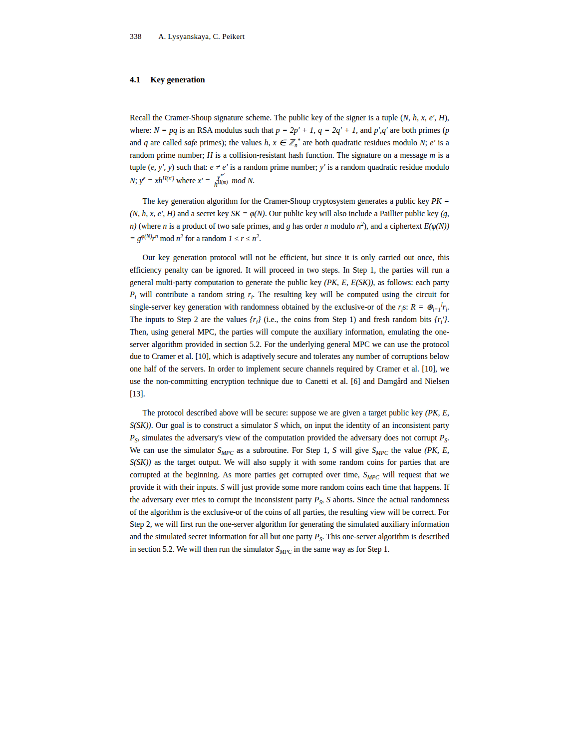338 A. Lysyanskaya, C. Peikert
4.1 Key generation
Recall the Cramer-Shoup signature scheme. The public key of the signer is a tuple (N, h, x, e′, H), where: N = pq is an RSA modulus such that p = 2p′ + 1, q = 2q′ + 1, and p′,q′ are both primes (p and q are called safe primes); the values h, x ∈ ℤn* are both quadratic residues modulo N; e′ is a random prime number; H is a collision-resistant hash function. The signature on a message m is a tuple (e, y′, y) such that: e ≠ e′ is a random prime number; y′ is a random quadratic residue modulo N; ye = xhH(x′) where x′ = y′e′hH(m) mod N.
The key generation algorithm for the Cramer-Shoup cryptosystem generates a public key PK = (N, h, x, e′, H) and a secret key SK = φ(N). Our public key will also include a Paillier public key (g, n) (where n is a product of two safe primes, and g has order n modulo n2), and a ciphertext E(φ(N)) = gφ(N)rn mod n2 for a random 1 ≤ r ≤ n2.
Our key generation protocol will not be efficient, but since it is only carried out once, this efficiency penalty can be ignored. It will proceed in two steps. In Step 1, the parties will run a general multi-party computation to generate the public key (PK, E, E(SK)), as follows: each party Pi will contribute a random string ri. The resulting key will be computed using the circuit for single-server key generation with randomness obtained by the exclusive-or of the ris: R = ⊕i=1lri. The inputs to Step 2 are the values {ri} (i.e., the coins from Step 1) and fresh random bits {ri′}. Then, using general MPC, the parties will compute the auxiliary information, emulating the one-server algorithm provided in section 5.2. For the underlying general MPC we can use the protocol due to Cramer et al. [10], which is adaptively secure and tolerates any number of corruptions below one half of the servers. In order to implement secure channels required by Cramer et al. [10], we use the non-committing encryption technique due to Canetti et al. [6] and Damgård and Nielsen [13].
The protocol described above will be secure: suppose we are given a target public key (PK, E, S(SK)). Our goal is to construct a simulator S which, on input the identity of an inconsistent party PS, simulates the adversary's view of the computation provided the adversary does not corrupt PS. We can use the simulator SMPC as a subroutine. For Step 1, S will give SMPC the value (PK, E, S(SK)) as the target output. We will also supply it with some random coins for parties that are corrupted at the beginning. As more parties get corrupted over time, SMPC will request that we provide it with their inputs. S will just provide some more random coins each time that happens. If the adversary ever tries to corrupt the inconsistent party PS, S aborts. Since the actual randomness of the algorithm is the exclusive-or of the coins of all parties, the resulting view will be correct. For Step 2, we will first run the one-server algorithm for generating the simulated auxiliary information and the simulated secret information for all but one party PS. This one-server algorithm is described in section 5.2. We will then run the simulator SMPC in the same way as for Step 1.